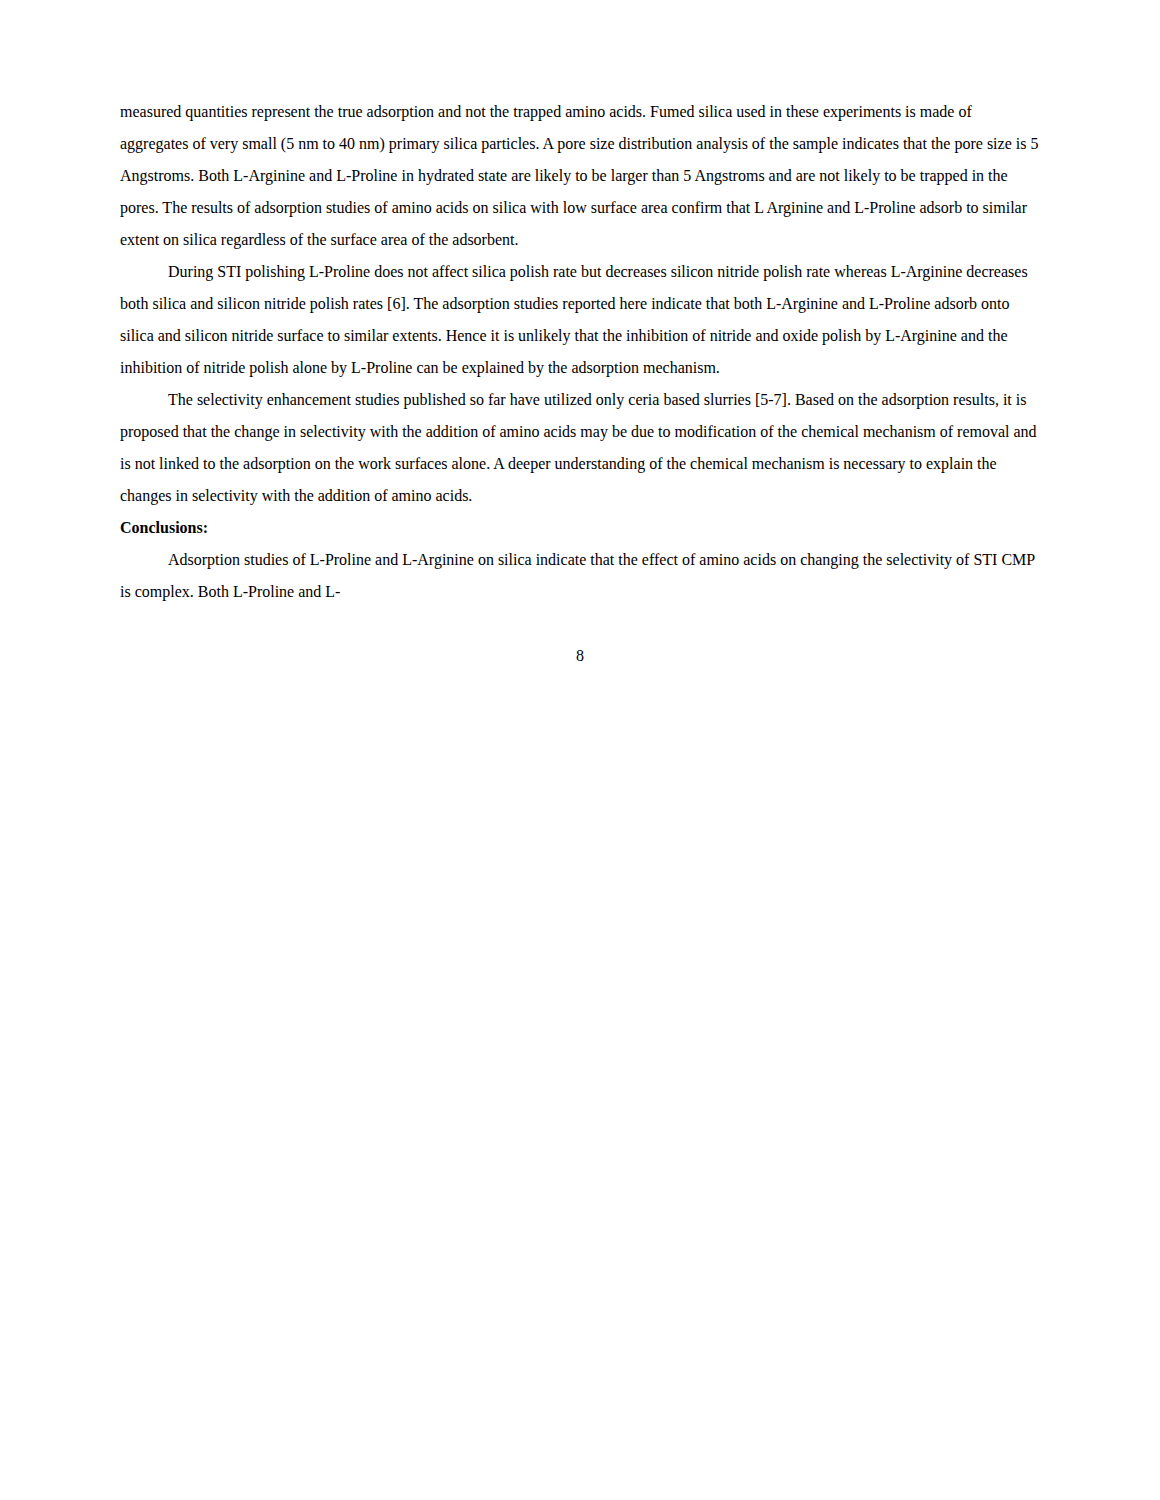measured quantities represent the true adsorption and not the trapped amino acids. Fumed silica used in these experiments is made of aggregates of very small (5 nm to 40 nm) primary silica particles. A pore size distribution analysis of the sample indicates that the pore size is 5 Angstroms. Both L-Arginine and L-Proline in hydrated state are likely to be larger than 5 Angstroms and are not likely to be trapped in the pores. The results of adsorption studies of amino acids on silica with low surface area confirm that L Arginine and L-Proline adsorb to similar extent on silica regardless of the surface area of the adsorbent.
During STI polishing L-Proline does not affect silica polish rate but decreases silicon nitride polish rate whereas L-Arginine decreases both silica and silicon nitride polish rates [6]. The adsorption studies reported here indicate that both L-Arginine and L-Proline adsorb onto silica and silicon nitride surface to similar extents. Hence it is unlikely that the inhibition of nitride and oxide polish by L-Arginine and the inhibition of nitride polish alone by L-Proline can be explained by the adsorption mechanism.
The selectivity enhancement studies published so far have utilized only ceria based slurries [5-7]. Based on the adsorption results, it is proposed that the change in selectivity with the addition of amino acids may be due to modification of the chemical mechanism of removal and is not linked to the adsorption on the work surfaces alone. A deeper understanding of the chemical mechanism is necessary to explain the changes in selectivity with the addition of amino acids.
Conclusions:
Adsorption studies of L-Proline and L-Arginine on silica indicate that the effect of amino acids on changing the selectivity of STI CMP is complex. Both L-Proline and L-
8